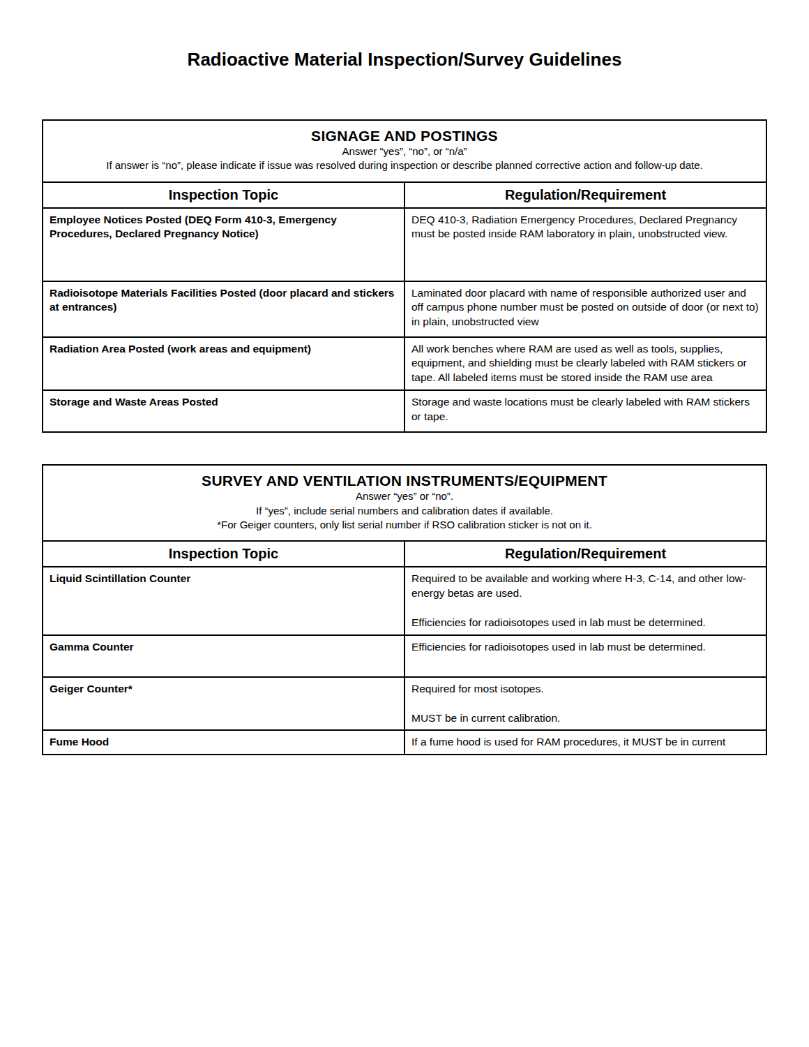Radioactive Material Inspection/Survey Guidelines
| SIGNAGE AND POSTINGS Answer “yes”, “no”, or “n/a” If answer is “no”, please indicate if issue was resolved during inspection or describe planned corrective action and follow-up date. |
| Inspection Topic | Regulation/Requirement |
| Employee Notices Posted (DEQ Form 410-3, Emergency Procedures, Declared Pregnancy Notice) | DEQ 410-3, Radiation Emergency Procedures, Declared Pregnancy must be posted inside RAM laboratory in plain, unobstructed view. |
| Radioisotope Materials Facilities Posted (door placard and stickers at entrances) | Laminated door placard with name of responsible authorized user and off campus phone number must be posted on outside of door (or next to) in plain, unobstructed view |
| Radiation Area Posted (work areas and equipment) | All work benches where RAM are used as well as tools, supplies, equipment, and shielding must be clearly labeled with RAM stickers or tape. All labeled items must be stored inside the RAM use area |
| Storage and Waste Areas Posted | Storage and waste locations must be clearly labeled with RAM stickers or tape. |
| SURVEY AND VENTILATION INSTRUMENTS/EQUIPMENT Answer “yes” or “no”. If “yes”, include serial numbers and calibration dates if available. *For Geiger counters, only list serial number if RSO calibration sticker is not on it. |
| Inspection Topic | Regulation/Requirement |
| Liquid Scintillation Counter | Required to be available and working where H-3, C-14, and other low-energy betas are used. Efficiencies for radioisotopes used in lab must be determined. |
| Gamma Counter | Efficiencies for radioisotopes used in lab must be determined. |
| Geiger Counter* | Required for most isotopes. MUST be in current calibration. |
| Fume Hood | If a fume hood is used for RAM procedures, it MUST be in current |